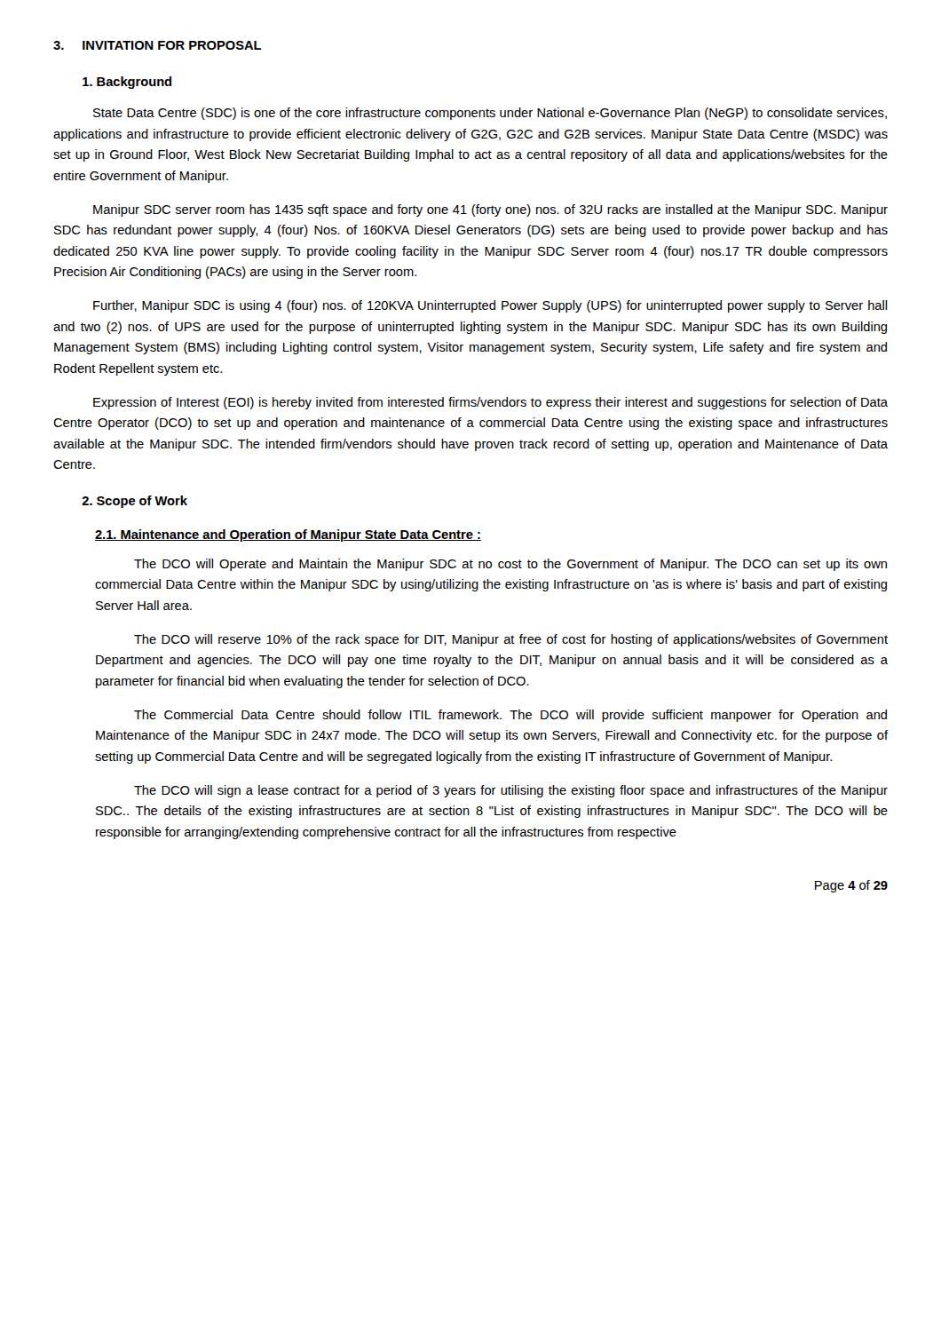3. INVITATION FOR PROPOSAL
1. Background
State Data Centre (SDC) is one of the core infrastructure components under National e-Governance Plan (NeGP) to consolidate services, applications and infrastructure to provide efficient electronic delivery of G2G, G2C and G2B services. Manipur State Data Centre (MSDC) was set up in Ground Floor, West Block New Secretariat Building Imphal to act as a central repository of all data and applications/websites for the entire Government of Manipur.
Manipur SDC server room has 1435 sqft space and forty one 41 (forty one) nos. of 32U racks are installed at the Manipur SDC. Manipur SDC has redundant power supply, 4 (four) Nos. of 160KVA Diesel Generators (DG) sets are being used to provide power backup and has dedicated 250 KVA line power supply. To provide cooling facility in the Manipur SDC Server room 4 (four) nos.17 TR double compressors Precision Air Conditioning (PACs) are using in the Server room.
Further, Manipur SDC is using 4 (four) nos. of 120KVA Uninterrupted Power Supply (UPS) for uninterrupted power supply to Server hall and two (2) nos. of UPS are used for the purpose of uninterrupted lighting system in the Manipur SDC. Manipur SDC has its own Building Management System (BMS) including Lighting control system, Visitor management system, Security system, Life safety and fire system and Rodent Repellent system etc.
Expression of Interest (EOI) is hereby invited from interested firms/vendors to express their interest and suggestions for selection of Data Centre Operator (DCO) to set up and operation and maintenance of a commercial Data Centre using the existing space and infrastructures available at the Manipur SDC. The intended firm/vendors should have proven track record of setting up, operation and Maintenance of Data Centre.
2. Scope of Work
2.1. Maintenance and Operation of Manipur State Data Centre :
The DCO will Operate and Maintain the Manipur SDC at no cost to the Government of Manipur. The DCO can set up its own commercial Data Centre within the Manipur SDC by using/utilizing the existing Infrastructure on 'as is where is' basis and part of existing Server Hall area.
The DCO will reserve 10% of the rack space for DIT, Manipur at free of cost for hosting of applications/websites of Government Department and agencies. The DCO will pay one time royalty to the DIT, Manipur on annual basis and it will be considered as a parameter for financial bid when evaluating the tender for selection of DCO.
The Commercial Data Centre should follow ITIL framework. The DCO will provide sufficient manpower for Operation and Maintenance of the Manipur SDC in 24x7 mode. The DCO will setup its own Servers, Firewall and Connectivity etc. for the purpose of setting up Commercial Data Centre and will be segregated logically from the existing IT infrastructure of Government of Manipur.
The DCO will sign a lease contract for a period of 3 years for utilising the existing floor space and infrastructures of the Manipur SDC.. The details of the existing infrastructures are at section 8 "List of existing infrastructures in Manipur SDC". The DCO will be responsible for arranging/extending comprehensive contract for all the infrastructures from respective
Page 4 of 29